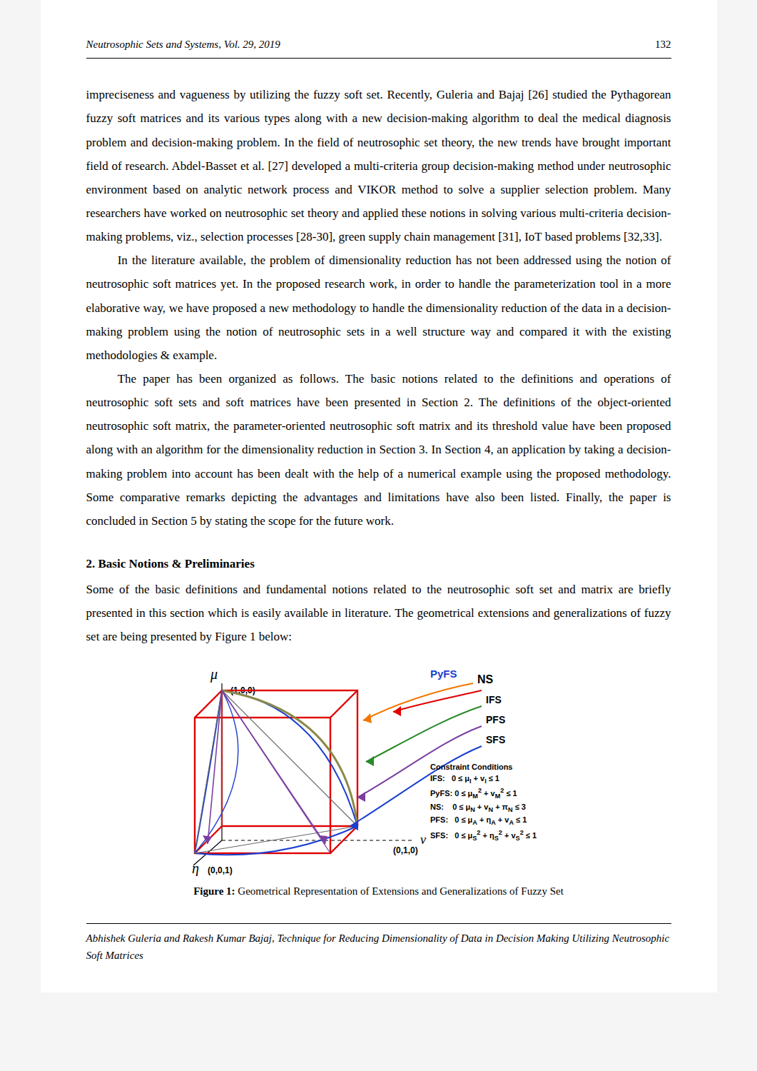Neutrosophic Sets and Systems, Vol. 29, 2019 132
impreciseness and vagueness by utilizing the fuzzy soft set. Recently, Guleria and Bajaj [26] studied the Pythagorean fuzzy soft matrices and its various types along with a new decision-making algorithm to deal the medical diagnosis problem and decision-making problem. In the field of neutrosophic set theory, the new trends have brought important field of research. Abdel-Basset et al. [27] developed a multi-criteria group decision-making method under neutrosophic environment based on analytic network process and VIKOR method to solve a supplier selection problem. Many researchers have worked on neutrosophic set theory and applied these notions in solving various multi-criteria decision-making problems, viz., selection processes [28-30], green supply chain management [31], IoT based problems [32,33].
In the literature available, the problem of dimensionality reduction has not been addressed using the notion of neutrosophic soft matrices yet. In the proposed research work, in order to handle the parameterization tool in a more elaborative way, we have proposed a new methodology to handle the dimensionality reduction of the data in a decision-making problem using the notion of neutrosophic sets in a well structure way and compared it with the existing methodologies & example.
The paper has been organized as follows. The basic notions related to the definitions and operations of neutrosophic soft sets and soft matrices have been presented in Section 2. The definitions of the object-oriented neutrosophic soft matrix, the parameter-oriented neutrosophic soft matrix and its threshold value have been proposed along with an algorithm for the dimensionality reduction in Section 3. In Section 4, an application by taking a decision-making problem into account has been dealt with the help of a numerical example using the proposed methodology. Some comparative remarks depicting the advantages and limitations have also been listed. Finally, the paper is concluded in Section 5 by stating the scope for the future work.
2. Basic Notions & Preliminaries
Some of the basic definitions and fundamental notions related to the neutrosophic soft set and matrix are briefly presented in this section which is easily available in literature. The geometrical extensions and generalizations of fuzzy set are being presented by Figure 1 below:
μ v η (1,0,0) (0,1,0) (0,0,1) PyFS NS IFS PFS SFS
Constraint Conditions
IFS: 0 ≤ μI + vI ≤ 1
PyFS: 0 ≤ μM2 + vM2 ≤ 1
NS: 0 ≤ μN + vN + πN ≤ 3
PFS: 0 ≤ μA + ηA + vA ≤ 1
SFS: 0 ≤ μS2 + ηS2 + vS2 ≤ 1
Figure 1: Geometrical Representation of Extensions and Generalizations of Fuzzy Set
Abhishek Guleria and Rakesh Kumar Bajaj, Technique for Reducing Dimensionality of Data in Decision Making Utilizing Neutrosophic Soft Matrices